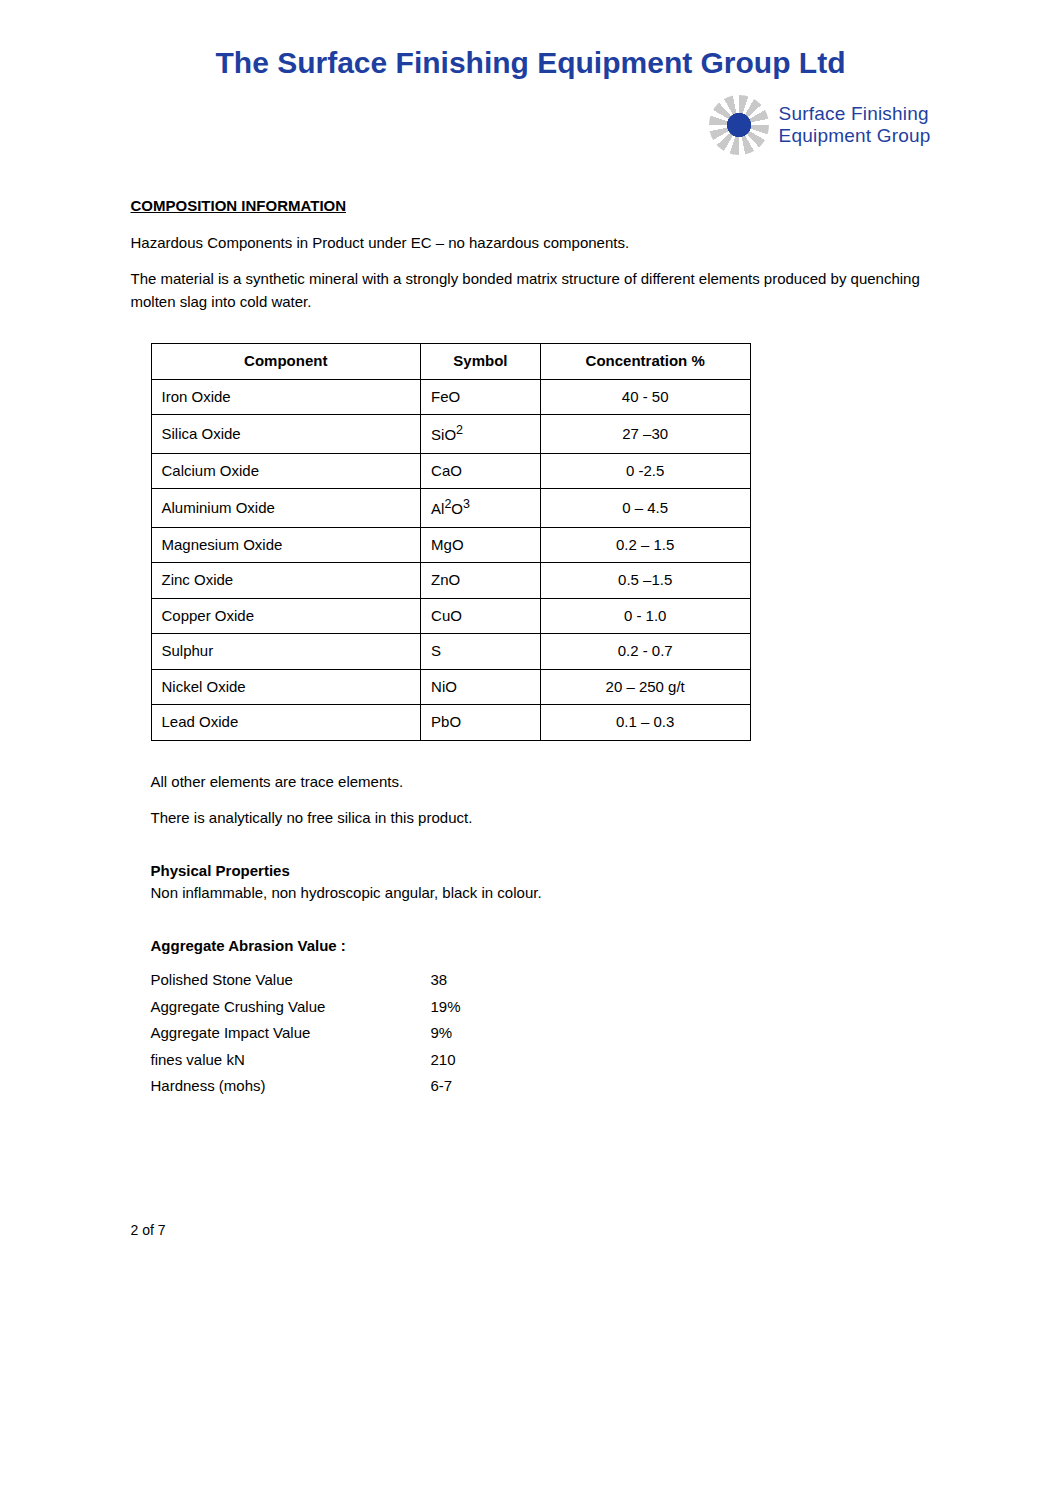The Surface Finishing Equipment Group Ltd
Surface Finishing Equipment Group
COMPOSITION INFORMATION
Hazardous Components in Product under EC – no hazardous components.
The material is a synthetic mineral with a strongly bonded matrix structure of different elements produced by quenching molten slag into cold water.
| Component | Symbol | Concentration % |
| --- | --- | --- |
| Iron Oxide | FeO | 40 - 50 |
| Silica Oxide | SiO 2 | 27 –30 |
| Calcium Oxide | CaO | 0 -2.5 |
| Aluminium Oxide | Al 2 O 3 | 0 – 4.5 |
| Magnesium Oxide | MgO | 0.2 – 1.5 |
| Zinc Oxide | ZnO | 0.5 –1.5 |
| Copper Oxide | CuO | 0 - 1.0 |
| Sulphur | S | 0.2 - 0.7 |
| Nickel Oxide | NiO | 20 – 250 g/t |
| Lead Oxide | PbO | 0.1 – 0.3 |
All other elements are trace elements.
There is analytically no free silica in this product.
Physical Properties
Non inflammable, non hydroscopic angular, black in colour.
Aggregate Abrasion Value :
| Polished Stone Value | 38 |
| Aggregate Crushing Value | 19% |
| Aggregate Impact Value | 9% |
| fines value kN | 210 |
| Hardness (mohs) | 6-7 |
2 of 7